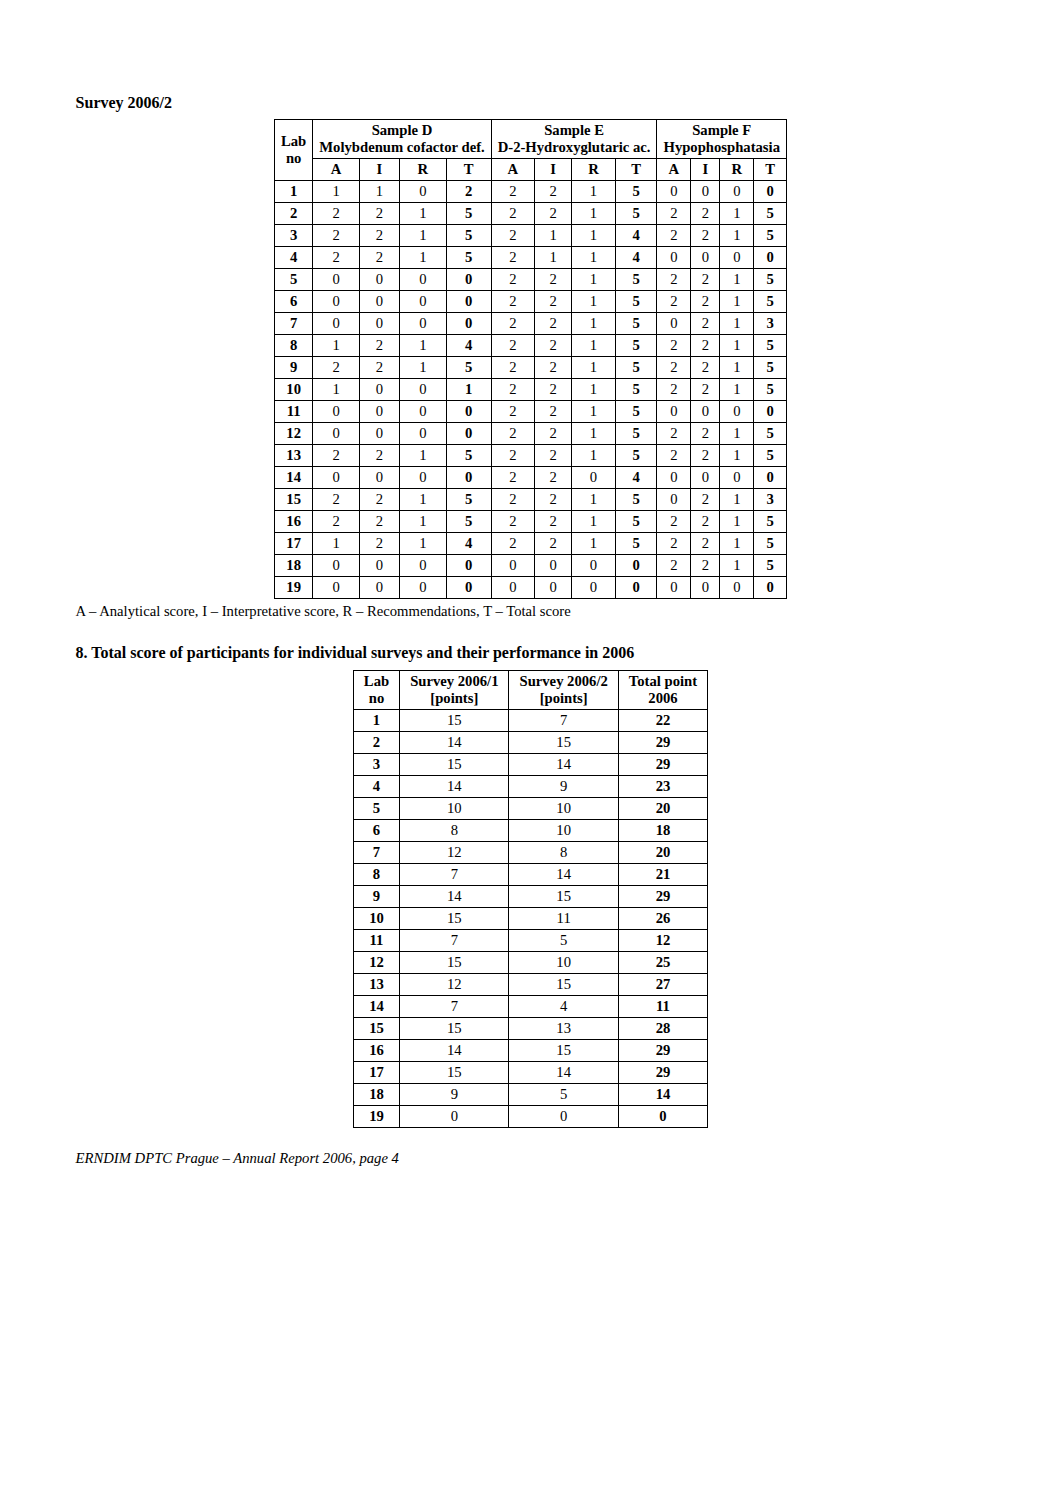Survey 2006/2
| Lab no | Sample D Molybdenum cofactor def. | Sample E D-2-Hydroxyglutaric ac. | Sample F Hypophosphatasia |
| --- | --- | --- | --- |
| A | I | R | T | A | I | R | T | A | I | R | T |
| 1 | 1 | 1 | 0 | 2 | 2 | 2 | 1 | 5 | 0 | 0 | 0 | 0 |
| 2 | 2 | 2 | 1 | 5 | 2 | 2 | 1 | 5 | 2 | 2 | 1 | 5 |
| 3 | 2 | 2 | 1 | 5 | 2 | 1 | 1 | 4 | 2 | 2 | 1 | 5 |
| 4 | 2 | 2 | 1 | 5 | 2 | 1 | 1 | 4 | 0 | 0 | 0 | 0 |
| 5 | 0 | 0 | 0 | 0 | 2 | 2 | 1 | 5 | 2 | 2 | 1 | 5 |
| 6 | 0 | 0 | 0 | 0 | 2 | 2 | 1 | 5 | 2 | 2 | 1 | 5 |
| 7 | 0 | 0 | 0 | 0 | 2 | 2 | 1 | 5 | 0 | 2 | 1 | 3 |
| 8 | 1 | 2 | 1 | 4 | 2 | 2 | 1 | 5 | 2 | 2 | 1 | 5 |
| 9 | 2 | 2 | 1 | 5 | 2 | 2 | 1 | 5 | 2 | 2 | 1 | 5 |
| 10 | 1 | 0 | 0 | 1 | 2 | 2 | 1 | 5 | 2 | 2 | 1 | 5 |
| 11 | 0 | 0 | 0 | 0 | 2 | 2 | 1 | 5 | 0 | 0 | 0 | 0 |
| 12 | 0 | 0 | 0 | 0 | 2 | 2 | 1 | 5 | 2 | 2 | 1 | 5 |
| 13 | 2 | 2 | 1 | 5 | 2 | 2 | 1 | 5 | 2 | 2 | 1 | 5 |
| 14 | 0 | 0 | 0 | 0 | 2 | 2 | 0 | 4 | 0 | 0 | 0 | 0 |
| 15 | 2 | 2 | 1 | 5 | 2 | 2 | 1 | 5 | 0 | 2 | 1 | 3 |
| 16 | 2 | 2 | 1 | 5 | 2 | 2 | 1 | 5 | 2 | 2 | 1 | 5 |
| 17 | 1 | 2 | 1 | 4 | 2 | 2 | 1 | 5 | 2 | 2 | 1 | 5 |
| 18 | 0 | 0 | 0 | 0 | 0 | 0 | 0 | 0 | 2 | 2 | 1 | 5 |
| 19 | 0 | 0 | 0 | 0 | 0 | 0 | 0 | 0 | 0 | 0 | 0 | 0 |
A – Analytical score, I – Interpretative score, R – Recommendations, T – Total score
8. Total score of participants for individual surveys and their performance in 2006
| Lab no | Survey 2006/1 [points] | Survey 2006/2 [points] | Total point 2006 |
| --- | --- | --- | --- |
| 1 | 15 | 7 | 22 |
| 2 | 14 | 15 | 29 |
| 3 | 15 | 14 | 29 |
| 4 | 14 | 9 | 23 |
| 5 | 10 | 10 | 20 |
| 6 | 8 | 10 | 18 |
| 7 | 12 | 8 | 20 |
| 8 | 7 | 14 | 21 |
| 9 | 14 | 15 | 29 |
| 10 | 15 | 11 | 26 |
| 11 | 7 | 5 | 12 |
| 12 | 15 | 10 | 25 |
| 13 | 12 | 15 | 27 |
| 14 | 7 | 4 | 11 |
| 15 | 15 | 13 | 28 |
| 16 | 14 | 15 | 29 |
| 17 | 15 | 14 | 29 |
| 18 | 9 | 5 | 14 |
| 19 | 0 | 0 | 0 |
ERNDIM DPTC Prague – Annual Report 2006, page 4